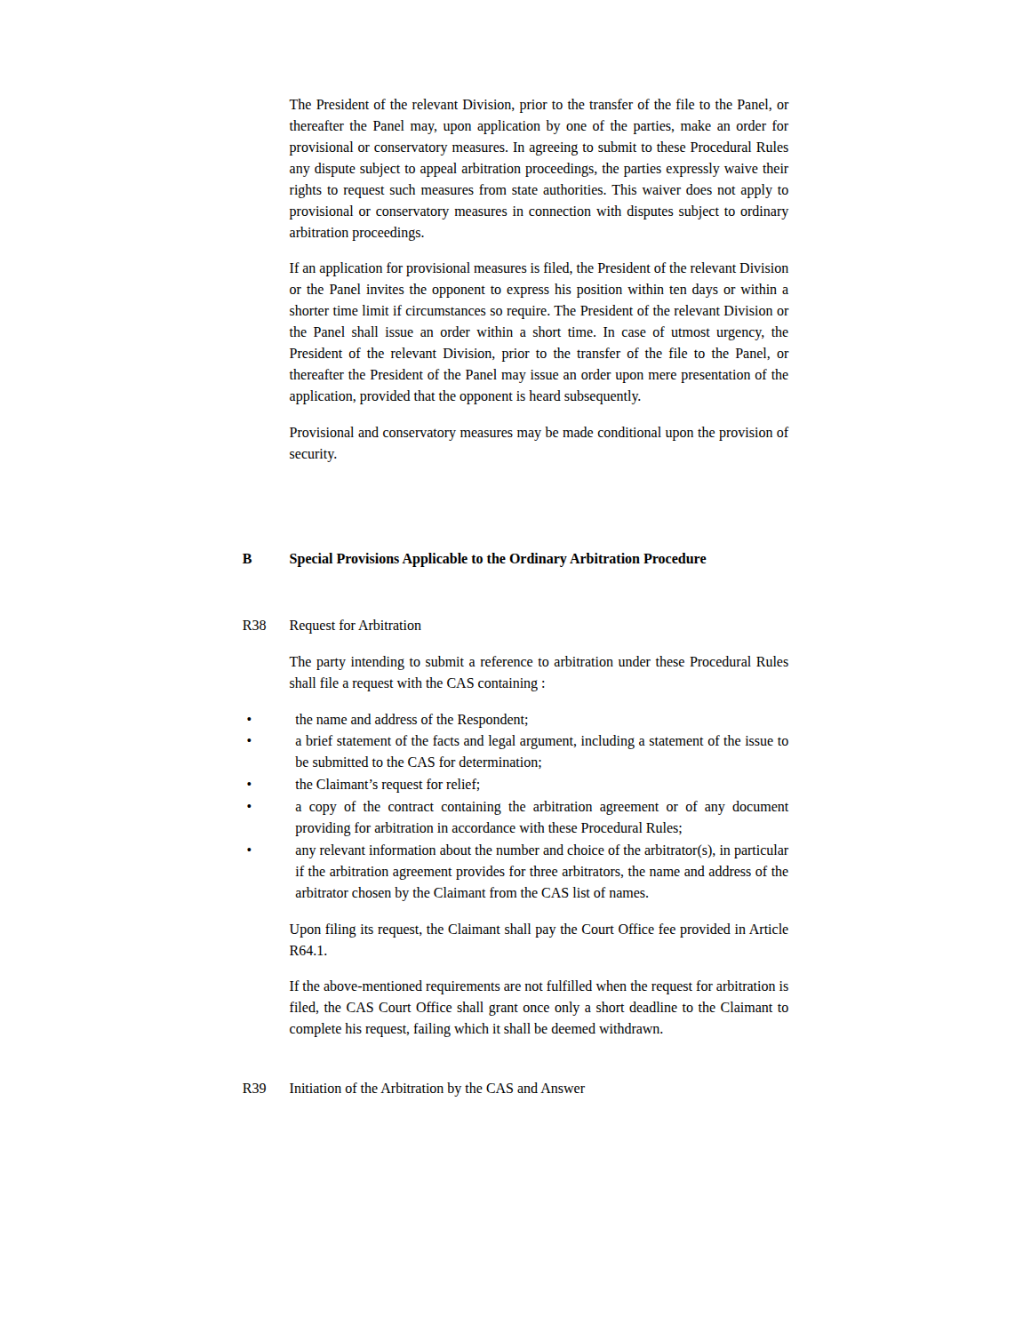The President of the relevant Division, prior to the transfer of the file to the Panel, or thereafter the Panel may, upon application by one of the parties, make an order for provisional or conservatory measures. In agreeing to submit to these Procedural Rules any dispute subject to appeal arbitration proceedings, the parties expressly waive their rights to request such measures from state authorities. This waiver does not apply to provisional or conservatory measures in connection with disputes subject to ordinary arbitration proceedings.
If an application for provisional measures is filed, the President of the relevant Division or the Panel invites the opponent to express his position within ten days or within a shorter time limit if circumstances so require. The President of the relevant Division or the Panel shall issue an order within a short time. In case of utmost urgency, the President of the relevant Division, prior to the transfer of the file to the Panel, or thereafter the President of the Panel may issue an order upon mere presentation of the application, provided that the opponent is heard subsequently.
Provisional and conservatory measures may be made conditional upon the provision of security.
B
Special Provisions Applicable to the Ordinary Arbitration Procedure
R38
Request for Arbitration
The party intending to submit a reference to arbitration under these Procedural Rules shall file a request with the CAS containing :
the name and address of the Respondent;
a brief statement of the facts and legal argument, including a statement of the issue to be submitted to the CAS for determination;
the Claimant’s request for relief;
a copy of the contract containing the arbitration agreement or of any document providing for arbitration in accordance with these Procedural Rules;
any relevant information about the number and choice of the arbitrator(s), in particular if the arbitration agreement provides for three arbitrators, the name and address of the arbitrator chosen by the Claimant from the CAS list of names.
Upon filing its request, the Claimant shall pay the Court Office fee provided in Article R64.1.
If the above-mentioned requirements are not fulfilled when the request for arbitration is filed, the CAS Court Office shall grant once only a short deadline to the Claimant to complete his request, failing which it shall be deemed withdrawn.
R39
Initiation of the Arbitration by the CAS and Answer